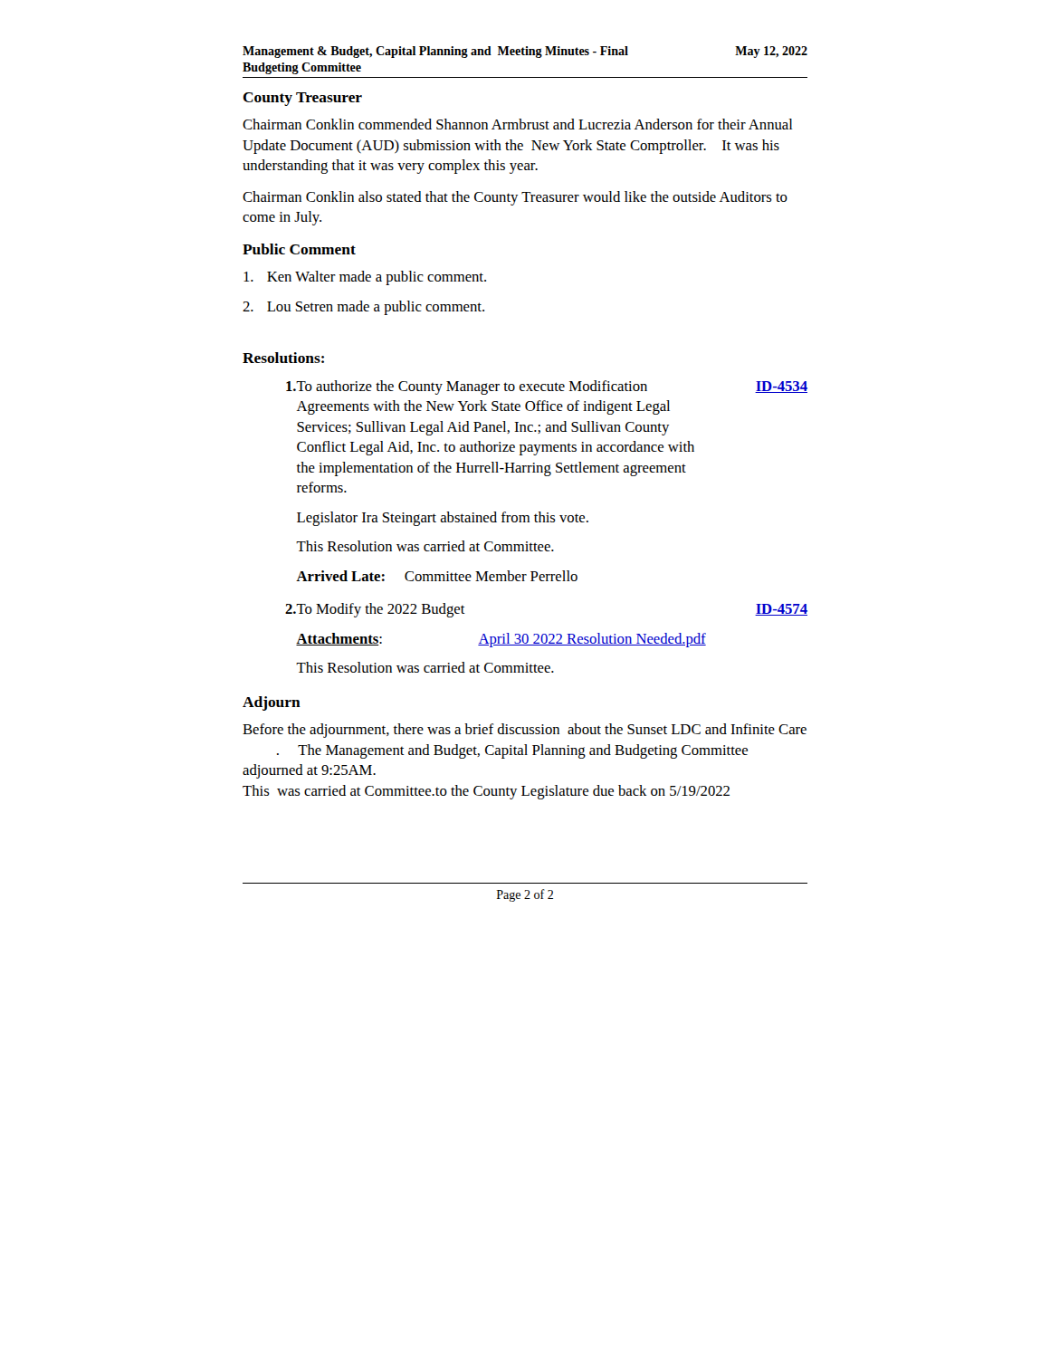| Management & Budget, Capital Planning and Meeting Minutes - Final Budgeting Committee | May 12, 2022 |
County Treasurer
Chairman Conklin commended Shannon Armbrust and Lucrezia Anderson for their Annual Update Document (AUD) submission with the New York State Comptroller. It was his understanding that it was very complex this year.
Chairman Conklin also stated that the County Treasurer would like the outside Auditors to come in July.
Public Comment
1. Ken Walter made a public comment.
2. Lou Setren made a public comment.
Resolutions:
| 1. | To authorize the County Manager to execute Modification Agreements with the New York State Office of indigent Legal Services; Sullivan Legal Aid Panel, Inc.; and Sullivan County Conflict Legal Aid, Inc. to authorize payments in accordance with the implementation of the Hurrell-Harring Settlement agreement reforms. Legislator Ira Steingart abstained from this vote. This Resolution was carried at Committee. Arrived Late: Committee Member Perrello | ID-4534 |
| 2. | To Modify the 2022 Budget Attachments : April 30 2022 Resolution Needed.pdf This Resolution was carried at Committee. | ID-4574 |
Adjourn
Before the adjournment, there was a brief discussion about the Sunset LDC and Infinite Care . The Management and Budget, Capital Planning and Budgeting Committee adjourned at 9:25AM.
This was carried at Committee.to the County Legislature due back on 5/19/2022
Page 2 of 2